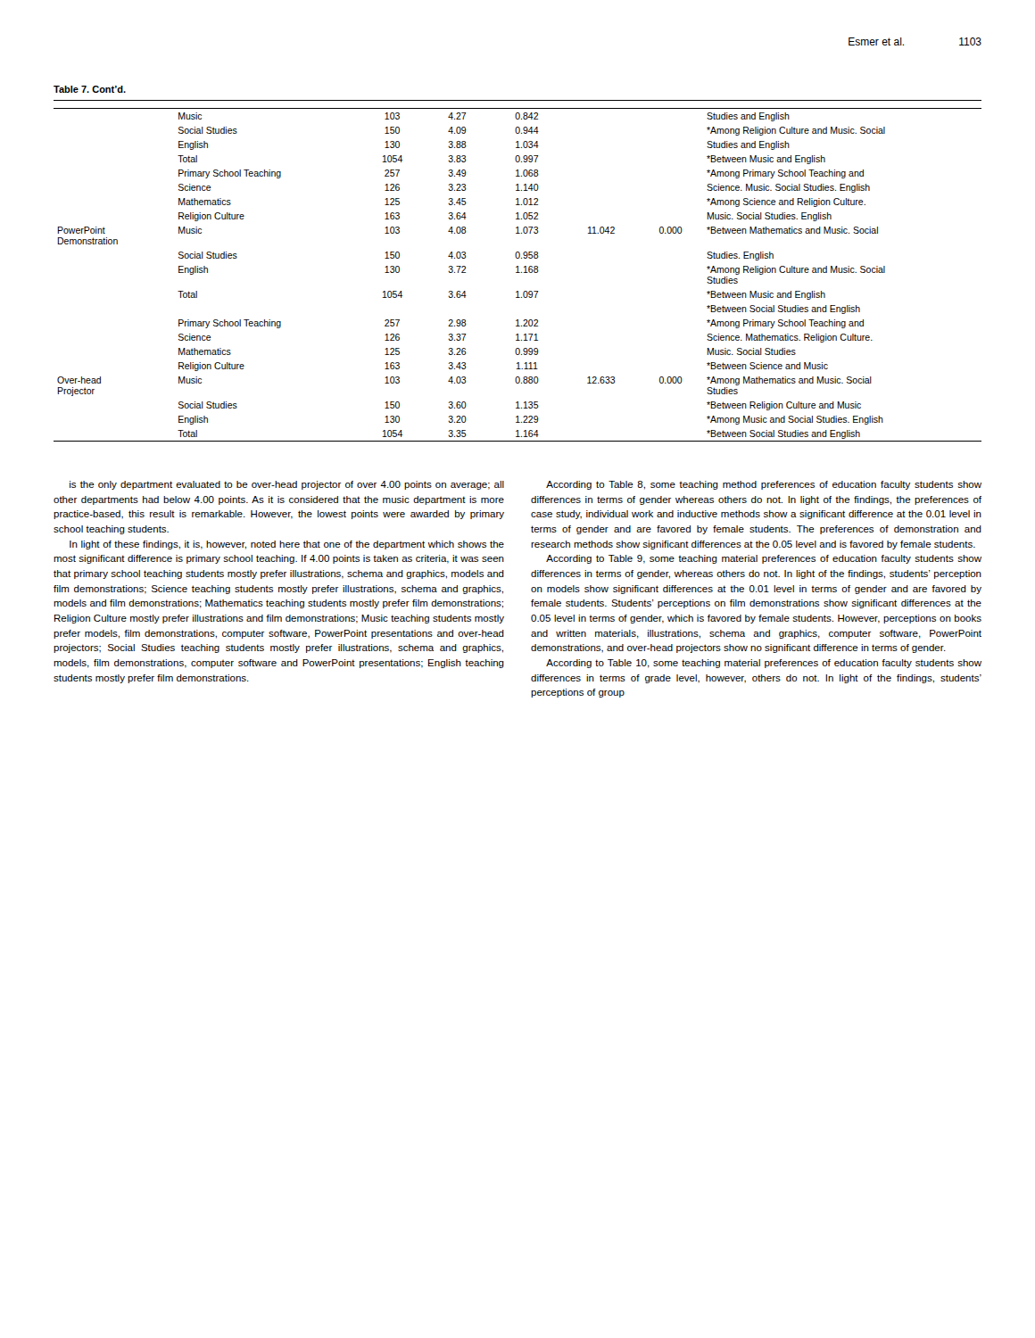Esmer et al. 1103
Table 7. Cont’d.
| | Music | 103 | 4.27 | 0.842 | | | Studies and English |
| | Social Studies | 150 | 4.09 | 0.944 | | | *Among Religion Culture and Music. Social |
| | English | 130 | 3.88 | 1.034 | | | Studies and English |
| | Total | 1054 | 3.83 | 0.997 | | | *Between Music and English |
| | Primary School Teaching | 257 | 3.49 | 1.068 | | | *Among Primary School Teaching and |
| | Science | 126 | 3.23 | 1.140 | | | Science. Music. Social Studies. English |
| | Mathematics | 125 | 3.45 | 1.012 | | | *Among Science and Religion Culture. |
| | Religion Culture | 163 | 3.64 | 1.052 | | | Music. Social Studies. English |
| PowerPoint Demonstration | Music | 103 | 4.08 | 1.073 | 11.042 | 0.000 | *Between Mathematics and Music. Social |
| | Social Studies | 150 | 4.03 | 0.958 | | | Studies. English |
| | English | 130 | 3.72 | 1.168 | | | *Among Religion Culture and Music. Social Studies |
| | Total | 1054 | 3.64 | 1.097 | | | *Between Music and English |
| | | | | | | | *Between Social Studies and English |
| | Primary School Teaching | 257 | 2.98 | 1.202 | | | *Among Primary School Teaching and |
| | Science | 126 | 3.37 | 1.171 | | | Science. Mathematics. Religion Culture. |
| | Mathematics | 125 | 3.26 | 0.999 | | | Music. Social Studies |
| | Religion Culture | 163 | 3.43 | 1.111 | | | *Between Science and Music |
| Over-head Projector | Music | 103 | 4.03 | 0.880 | 12.633 | 0.000 | *Among Mathematics and Music. Social Studies |
| | Social Studies | 150 | 3.60 | 1.135 | | | *Between Religion Culture and Music |
| | English | 130 | 3.20 | 1.229 | | | *Among Music and Social Studies. English |
| | Total | 1054 | 3.35 | 1.164 | | | *Between Social Studies and English |
is the only department evaluated to be over-head projector of over 4.00 points on average; all other departments had below 4.00 points. As it is considered that the music department is more practice-based, this result is remarkable. However, the lowest points were awarded by primary school teaching students.
In light of these findings, it is, however, noted here that one of the department which shows the most significant difference is primary school teaching. If 4.00 points is taken as criteria, it was seen that primary school teaching students mostly prefer illustrations, schema and graphics, models and film demonstrations; Science teaching students mostly prefer illustrations, schema and graphics, models and film demonstrations; Mathematics teaching students mostly prefer film demonstrations; Religion Culture mostly prefer illustrations and film demonstrations; Music teaching students mostly prefer models, film demonstrations, computer software, PowerPoint presentations and over-head projectors; Social Studies teaching students mostly prefer illustrations, schema and graphics, models, film demonstrations, computer software and PowerPoint presentations; English teaching students mostly prefer film demonstrations.
According to Table 8, some teaching method preferences of education faculty students show differences in terms of gender whereas others do not. In light of the findings, the preferences of case study, individual work and inductive methods show a significant difference at the 0.01 level in terms of gender and are favored by female students. The preferences of demonstration and research methods show significant differences at the 0.05 level and is favored by female students.
According to Table 9, some teaching material preferences of education faculty students show differences in terms of gender, whereas others do not. In light of the findings, students’ perception on models show significant differences at the 0.01 level in terms of gender and are favored by female students. Students’ perceptions on film demonstrations show significant differences at the 0.05 level in terms of gender, which is favored by female students. However, perceptions on books and written materials, illustrations, schema and graphics, computer software, PowerPoint demonstrations, and over-head projectors show no significant difference in terms of gender.
According to Table 10, some teaching material preferences of education faculty students show differences in terms of grade level, however, others do not. In light of the findings, students’ perceptions of group